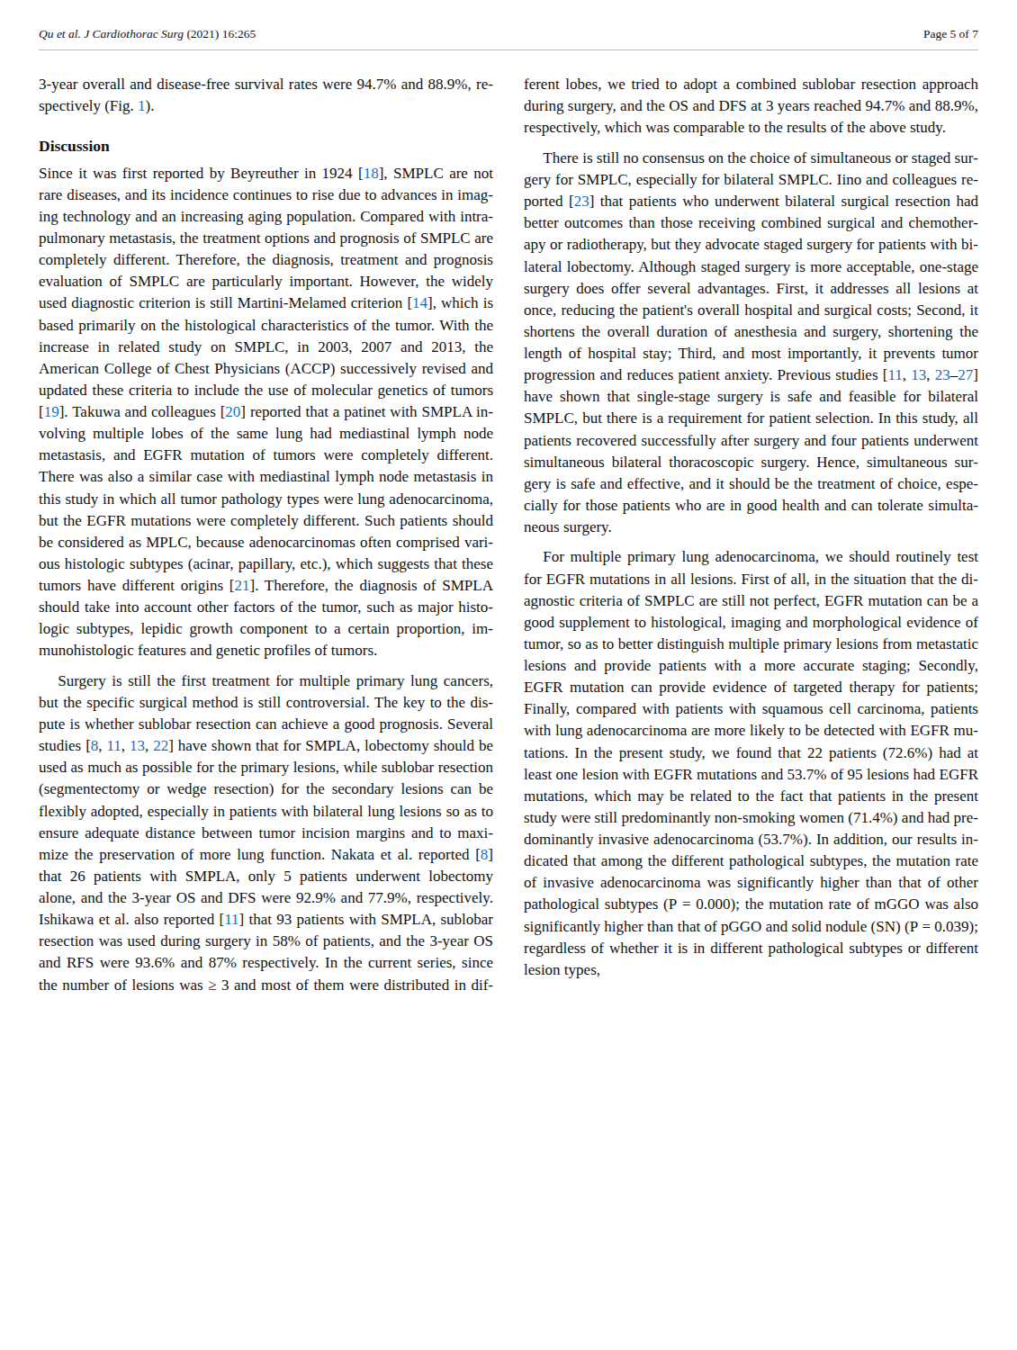Qu et al. J Cardiothorac Surg (2021) 16:265
Page 5 of 7
3-year overall and disease-free survival rates were 94.7% and 88.9%, respectively (Fig. 1).
Discussion
Since it was first reported by Beyreuther in 1924 [18], SMPLC are not rare diseases, and its incidence continues to rise due to advances in imaging technology and an increasing aging population. Compared with intrapulmonary metastasis, the treatment options and prognosis of SMPLC are completely different. Therefore, the diagnosis, treatment and prognosis evaluation of SMPLC are particularly important. However, the widely used diagnostic criterion is still Martini-Melamed criterion [14], which is based primarily on the histological characteristics of the tumor. With the increase in related study on SMPLC, in 2003, 2007 and 2013, the American College of Chest Physicians (ACCP) successively revised and updated these criteria to include the use of molecular genetics of tumors [19]. Takuwa and colleagues [20] reported that a patinet with SMPLA involving multiple lobes of the same lung had mediastinal lymph node metastasis, and EGFR mutation of tumors were completely different. There was also a similar case with mediastinal lymph node metastasis in this study in which all tumor pathology types were lung adenocarcinoma, but the EGFR mutations were completely different. Such patients should be considered as MPLC, because adenocarcinomas often comprised various histologic subtypes (acinar, papillary, etc.), which suggests that these tumors have different origins [21]. Therefore, the diagnosis of SMPLA should take into account other factors of the tumor, such as major histologic subtypes, lepidic growth component to a certain proportion, immunohistologic features and genetic profiles of tumors.
Surgery is still the first treatment for multiple primary lung cancers, but the specific surgical method is still controversial. The key to the dispute is whether sublobar resection can achieve a good prognosis. Several studies [8, 11, 13, 22] have shown that for SMPLA, lobectomy should be used as much as possible for the primary lesions, while sublobar resection (segmentectomy or wedge resection) for the secondary lesions can be flexibly adopted, especially in patients with bilateral lung lesions so as to ensure adequate distance between tumor incision margins and to maximize the preservation of more lung function. Nakata et al. reported [8] that 26 patients with SMPLA, only 5 patients underwent lobectomy alone, and the 3-year OS and DFS were 92.9% and 77.9%, respectively. Ishikawa et al. also reported [11] that 93 patients with SMPLA, sublobar resection was used during surgery in 58% of patients, and the 3-year OS and RFS were 93.6% and 87% respectively. In the current series, since the number of lesions was ≥ 3 and most of them were distributed in different lobes, we tried to adopt a combined sublobar resection approach during surgery, and the OS and DFS at 3 years reached 94.7% and 88.9%, respectively, which was comparable to the results of the above study.
There is still no consensus on the choice of simultaneous or staged surgery for SMPLC, especially for bilateral SMPLC. Iino and colleagues reported [23] that patients who underwent bilateral surgical resection had better outcomes than those receiving combined surgical and chemotherapy or radiotherapy, but they advocate staged surgery for patients with bilateral lobectomy. Although staged surgery is more acceptable, one-stage surgery does offer several advantages. First, it addresses all lesions at once, reducing the patient's overall hospital and surgical costs; Second, it shortens the overall duration of anesthesia and surgery, shortening the length of hospital stay; Third, and most importantly, it prevents tumor progression and reduces patient anxiety. Previous studies [11, 13, 23–27] have shown that single-stage surgery is safe and feasible for bilateral SMPLC, but there is a requirement for patient selection. In this study, all patients recovered successfully after surgery and four patients underwent simultaneous bilateral thoracoscopic surgery. Hence, simultaneous surgery is safe and effective, and it should be the treatment of choice, especially for those patients who are in good health and can tolerate simultaneous surgery.
For multiple primary lung adenocarcinoma, we should routinely test for EGFR mutations in all lesions. First of all, in the situation that the diagnostic criteria of SMPLC are still not perfect, EGFR mutation can be a good supplement to histological, imaging and morphological evidence of tumor, so as to better distinguish multiple primary lesions from metastatic lesions and provide patients with a more accurate staging; Secondly, EGFR mutation can provide evidence of targeted therapy for patients; Finally, compared with patients with squamous cell carcinoma, patients with lung adenocarcinoma are more likely to be detected with EGFR mutations. In the present study, we found that 22 patients (72.6%) had at least one lesion with EGFR mutations and 53.7% of 95 lesions had EGFR mutations, which may be related to the fact that patients in the present study were still predominantly non-smoking women (71.4%) and had predominantly invasive adenocarcinoma (53.7%). In addition, our results indicated that among the different pathological subtypes, the mutation rate of invasive adenocarcinoma was significantly higher than that of other pathological subtypes (P = 0.000); the mutation rate of mGGO was also significantly higher than that of pGGO and solid nodule (SN) (P = 0.039); regardless of whether it is in different pathological subtypes or different lesion types,